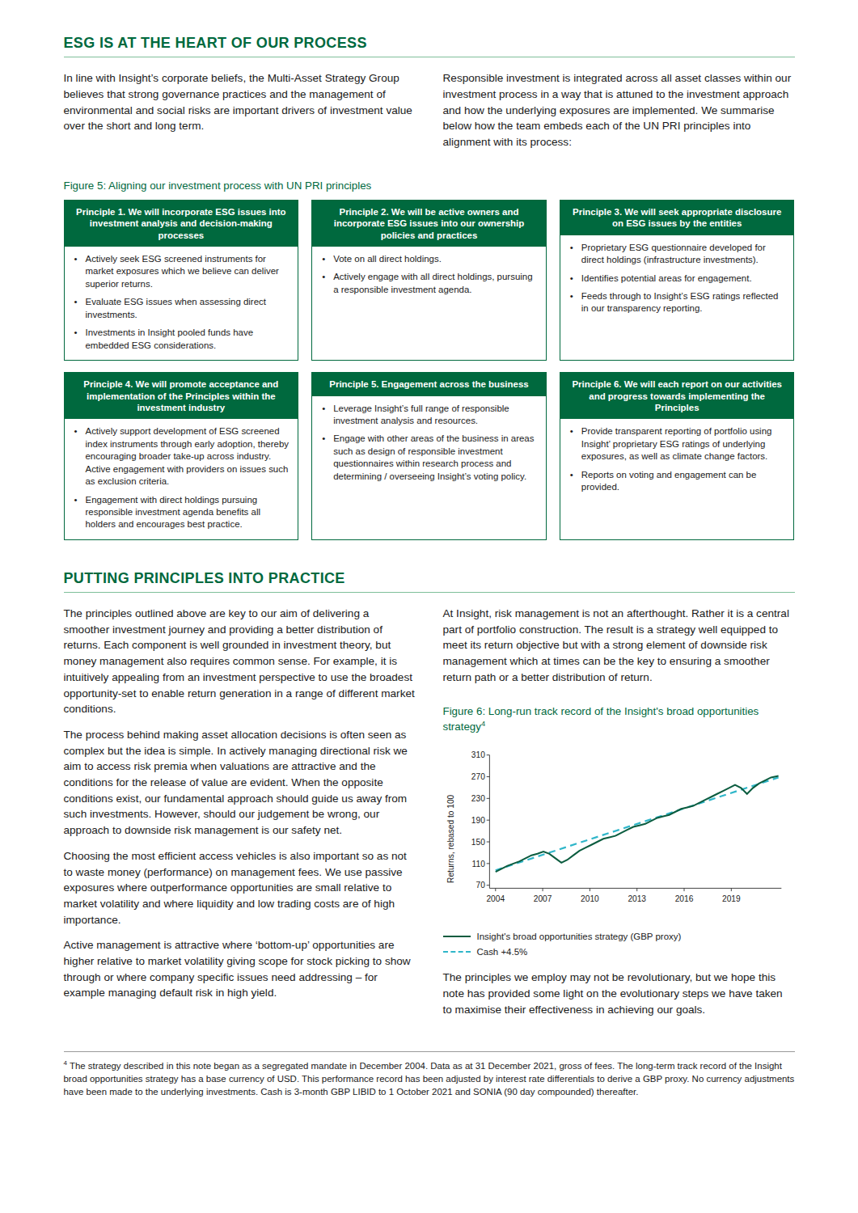ESG is at the heart of our process
In line with Insight’s corporate beliefs, the Multi-Asset Strategy Group believes that strong governance practices and the management of environmental and social risks are important drivers of investment value over the short and long term.
Responsible investment is integrated across all asset classes within our investment process in a way that is attuned to the investment approach and how the underlying exposures are implemented. We summarise below how the team embeds each of the UN PRI principles into alignment with its process:
Figure 5: Aligning our investment process with UN PRI principles
Principle 1. We will incorporate ESG issues into investment analysis and decision-making processes
Actively seek ESG screened instruments for market exposures which we believe can deliver superior returns.
Evaluate ESG issues when assessing direct investments.
Investments in Insight pooled funds have embedded ESG considerations.
Principle 2. We will be active owners and incorporate ESG issues into our ownership policies and practices
Vote on all direct holdings.
Actively engage with all direct holdings, pursuing a responsible investment agenda.
Principle 3. We will seek appropriate disclosure on ESG issues by the entities
Proprietary ESG questionnaire developed for direct holdings (infrastructure investments).
Identifies potential areas for engagement.
Feeds through to Insight’s ESG ratings reflected in our transparency reporting.
Principle 4. We will promote acceptance and implementation of the Principles within the investment industry
Actively support development of ESG screened index instruments through early adoption, thereby encouraging broader take-up across industry. Active engagement with providers on issues such as exclusion criteria.
Engagement with direct holdings pursuing responsible investment agenda benefits all holders and encourages best practice.
Principle 5. Engagement across the business
Leverage Insight’s full range of responsible investment analysis and resources.
Engage with other areas of the business in areas such as design of responsible investment questionnaires within research process and determining / overseeing Insight’s voting policy.
Principle 6. We will each report on our activities and progress towards implementing the Principles
Provide transparent reporting of portfolio using Insight’ proprietary ESG ratings of underlying exposures, as well as climate change factors.
Reports on voting and engagement can be provided.
Putting principles into practice
The principles outlined above are key to our aim of delivering a smoother investment journey and providing a better distribution of returns. Each component is well grounded in investment theory, but money management also requires common sense. For example, it is intuitively appealing from an investment perspective to use the broadest opportunity-set to enable return generation in a range of different market conditions.
The process behind making asset allocation decisions is often seen as complex but the idea is simple. In actively managing directional risk we aim to access risk premia when valuations are attractive and the conditions for the release of value are evident. When the opposite conditions exist, our fundamental approach should guide us away from such investments. However, should our judgement be wrong, our approach to downside risk management is our safety net.
Choosing the most efficient access vehicles is also important so as not to waste money (performance) on management fees. We use passive exposures where outperformance opportunities are small relative to market volatility and where liquidity and low trading costs are of high importance.
Active management is attractive where ‘bottom-up’ opportunities are higher relative to market volatility giving scope for stock picking to show through or where company specific issues need addressing – for example managing default risk in high yield.
At Insight, risk management is not an afterthought. Rather it is a central part of portfolio construction. The result is a strategy well equipped to meet its return objective but with a strong element of downside risk management which at times can be the key to ensuring a smoother return path or a better distribution of return.
Figure 6: Long-run track record of the Insight's broad opportunities strategy4
Returns, rebased to 100 310 270 230 190 150 110 70 2004 2007 2010 2013 2016 2019
Insight's broad opportunities strategy (GBP proxy)
Cash +4.5%
The principles we employ may not be revolutionary, but we hope this note has provided some light on the evolutionary steps we have taken to maximise their effectiveness in achieving our goals.
4 The strategy described in this note began as a segregated mandate in December 2004. Data as at 31 December 2021, gross of fees. The long-term track record of the Insight broad opportunities strategy has a base currency of USD. This performance record has been adjusted by interest rate differentials to derive a GBP proxy. No currency adjustments have been made to the underlying investments. Cash is 3-month GBP LIBID to 1 October 2021 and SONIA (90 day compounded) thereafter.